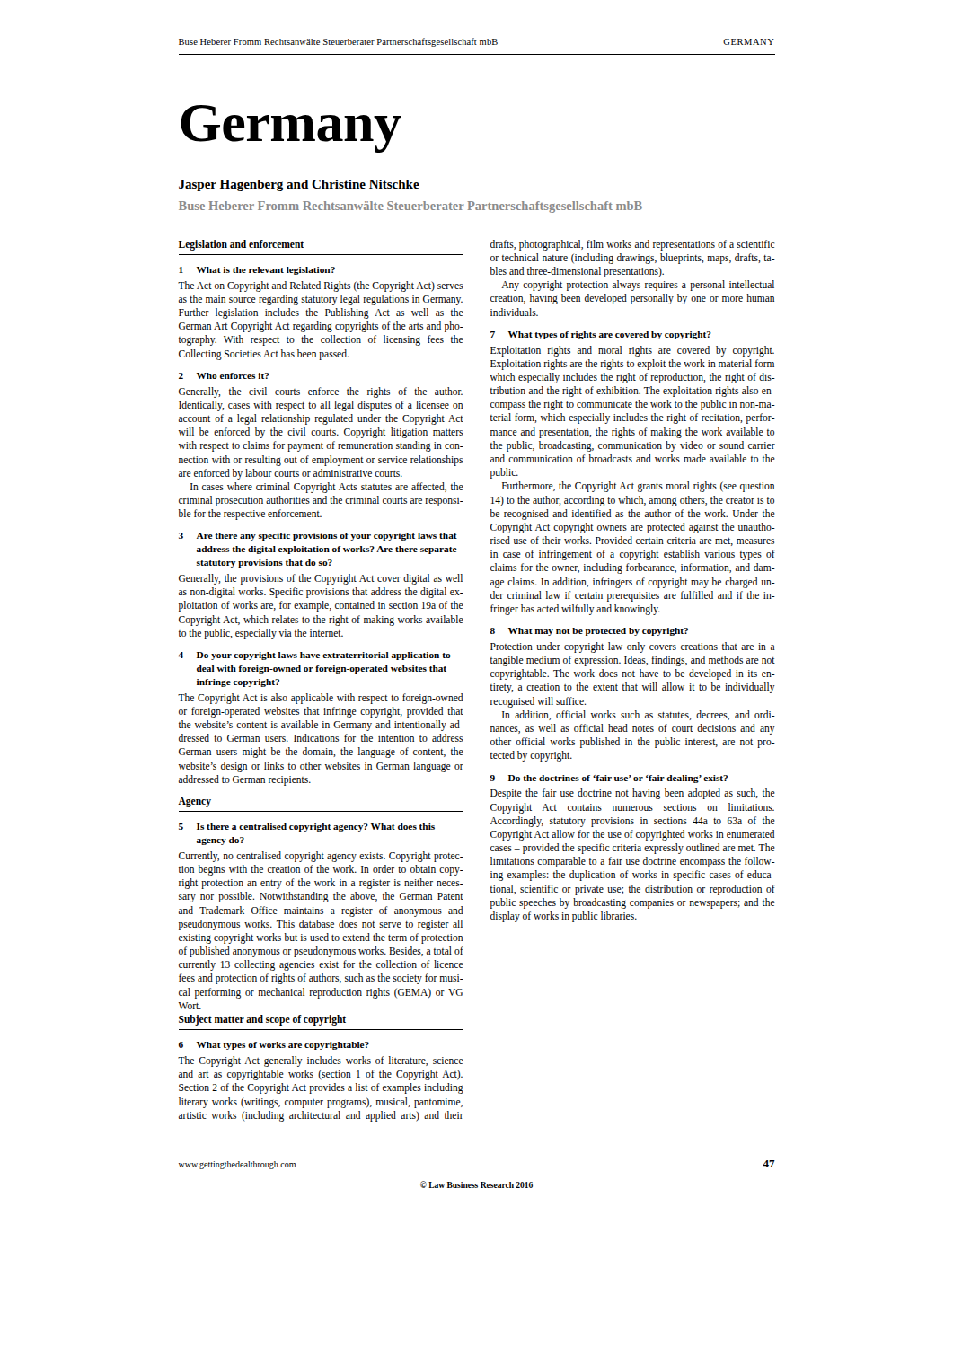Buse Heberer Fromm Rechtsanwälte Steuerberater Partnerschaftsgesellschaft mbB
GERMANY
Germany
Jasper Hagenberg and Christine Nitschke
Buse Heberer Fromm Rechtsanwälte Steuerberater Partnerschaftsgesellschaft mbB
Legislation and enforcement
1 What is the relevant legislation?
The Act on Copyright and Related Rights (the Copyright Act) serves as the main source regarding statutory legal regulations in Germany. Further legislation includes the Publishing Act as well as the German Art Copyright Act regarding copyrights of the arts and photography. With respect to the collection of licensing fees the Collecting Societies Act has been passed.
2 Who enforces it?
Generally, the civil courts enforce the rights of the author. Identically, cases with respect to all legal disputes of a licensee on account of a legal relationship regulated under the Copyright Act will be enforced by the civil courts. Copyright litigation matters with respect to claims for payment of remuneration standing in connection with or resulting out of employment or service relationships are enforced by labour courts or administrative courts.
In cases where criminal Copyright Acts statutes are affected, the criminal prosecution authorities and the criminal courts are responsible for the respective enforcement.
3 Are there any specific provisions of your copyright laws that address the digital exploitation of works? Are there separate statutory provisions that do so?
Generally, the provisions of the Copyright Act cover digital as well as non-digital works. Specific provisions that address the digital exploitation of works are, for example, contained in section 19a of the Copyright Act, which relates to the right of making works available to the public, especially via the internet.
4 Do your copyright laws have extraterritorial application to deal with foreign-owned or foreign-operated websites that infringe copyright?
The Copyright Act is also applicable with respect to foreign-owned or foreign-operated websites that infringe copyright, provided that the website’s content is available in Germany and intentionally addressed to German users. Indications for the intention to address German users might be the domain, the language of content, the website’s design or links to other websites in German language or addressed to German recipients.
Agency
5 Is there a centralised copyright agency? What does this agency do?
Currently, no centralised copyright agency exists. Copyright protection begins with the creation of the work. In order to obtain copyright protection an entry of the work in a register is neither necessary nor possible. Notwithstanding the above, the German Patent and Trademark Office maintains a register of anonymous and pseudonymous works. This database does not serve to register all existing copyright works but is used to extend the term of protection of published anonymous or pseudonymous works. Besides, a total of currently 13 collecting agencies exist for the collection of licence fees and protection of rights of authors, such as the society for musical performing or mechanical reproduction rights (GEMA) or VG Wort.
Subject matter and scope of copyright
6 What types of works are copyrightable?
The Copyright Act generally includes works of literature, science and art as copyrightable works (section 1 of the Copyright Act). Section 2 of the Copyright Act provides a list of examples including literary works (writings, computer programs), musical, pantomime, artistic works (including architectural and applied arts) and their drafts, photographical, film works and representations of a scientific or technical nature (including drawings, blueprints, maps, drafts, tables and three-dimensional presentations).
Any copyright protection always requires a personal intellectual creation, having been developed personally by one or more human individuals.
7 What types of rights are covered by copyright?
Exploitation rights and moral rights are covered by copyright. Exploitation rights are the rights to exploit the work in material form which especially includes the right of reproduction, the right of distribution and the right of exhibition. The exploitation rights also encompass the right to communicate the work to the public in non-material form, which especially includes the right of recitation, performance and presentation, the rights of making the work available to the public, broadcasting, communication by video or sound carrier and communication of broadcasts and works made available to the public.
Furthermore, the Copyright Act grants moral rights (see question 14) to the author, according to which, among others, the creator is to be recognised and identified as the author of the work. Under the Copyright Act copyright owners are protected against the unauthorised use of their works. Provided certain criteria are met, measures in case of infringement of a copyright establish various types of claims for the owner, including forbearance, information, and damage claims. In addition, infringers of copyright may be charged under criminal law if certain prerequisites are fulfilled and if the infringer has acted wilfully and knowingly.
8 What may not be protected by copyright?
Protection under copyright law only covers creations that are in a tangible medium of expression. Ideas, findings, and methods are not copyrightable. The work does not have to be developed in its entirety, a creation to the extent that will allow it to be individually recognised will suffice.
In addition, official works such as statutes, decrees, and ordinances, as well as official head notes of court decisions and any other official works published in the public interest, are not protected by copyright.
9 Do the doctrines of ‘fair use’ or ‘fair dealing’ exist?
Despite the fair use doctrine not having been adopted as such, the Copyright Act contains numerous sections on limitations. Accordingly, statutory provisions in sections 44a to 63a of the Copyright Act allow for the use of copyrighted works in enumerated cases – provided the specific criteria expressly outlined are met. The limitations comparable to a fair use doctrine encompass the following examples: the duplication of works in specific cases of educational, scientific or private use; the distribution or reproduction of public speeches by broadcasting companies or newspapers; and the display of works in public libraries.
www.gettingthedealthrough.com
47
© Law Business Research 2016